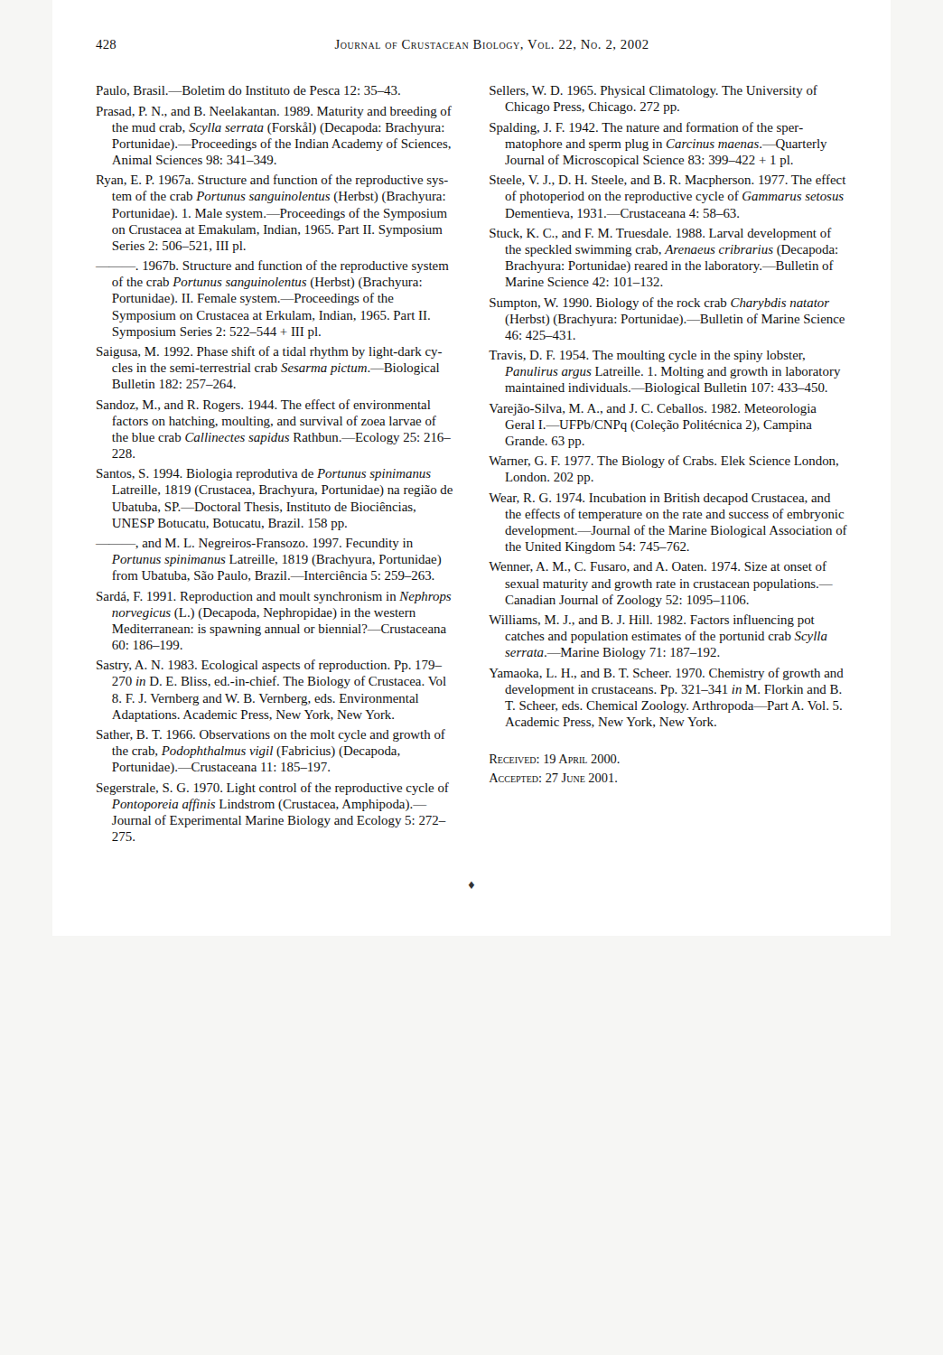428 Journal of Crustacean Biology, Vol. 22, No. 2, 2002
Paulo, Brasil.—Boletim do Instituto de Pesca 12: 35–43.
Prasad, P. N., and B. Neelakantan. 1989. Maturity and breeding of the mud crab, Scylla serrata (Forskål) (Decapoda: Brachyura: Portunidae).—Proceedings of the Indian Academy of Sciences, Animal Sciences 98: 341–349.
Ryan, E. P. 1967a. Structure and function of the reproductive system of the crab Portunus sanguinolentus (Herbst) (Brachyura: Portunidae). 1. Male system.—Proceedings of the Symposium on Crustacea at Emakulam, Indian, 1965. Part II. Symposium Series 2: 506–521, III pl.
———. 1967b. Structure and function of the reproductive system of the crab Portunus sanguinolentus (Herbst) (Brachyura: Portunidae). II. Female system.—Proceedings of the Symposium on Crustacea at Erkulam, Indian, 1965. Part II. Symposium Series 2: 522–544 + III pl.
Saigusa, M. 1992. Phase shift of a tidal rhythm by light-dark cycles in the semi-terrestrial crab Sesarma pictum.—Biological Bulletin 182: 257–264.
Sandoz, M., and R. Rogers. 1944. The effect of environmental factors on hatching, moulting, and survival of zoea larvae of the blue crab Callinectes sapidus Rathbun.—Ecology 25: 216–228.
Santos, S. 1994. Biologia reprodutiva de Portunus spinimanus Latreille, 1819 (Crustacea, Brachyura, Portunidae) na região de Ubatuba, SP.—Doctoral Thesis, Instituto de Biociências, UNESP Botucatu, Botucatu, Brazil. 158 pp.
———, and M. L. Negreiros-Fransozo. 1997. Fecundity in Portunus spinimanus Latreille, 1819 (Brachyura, Portunidae) from Ubatuba, São Paulo, Brazil.—Interciência 5: 259–263.
Sardá, F. 1991. Reproduction and moult synchronism in Nephrops norvegicus (L.) (Decapoda, Nephropidae) in the western Mediterranean: is spawning annual or biennial?—Crustaceana 60: 186–199.
Sastry, A. N. 1983. Ecological aspects of reproduction. Pp. 179–270 in D. E. Bliss, ed.-in-chief. The Biology of Crustacea. Vol 8. F. J. Vernberg and W. B. Vernberg, eds. Environmental Adaptations. Academic Press, New York, New York.
Sather, B. T. 1966. Observations on the molt cycle and growth of the crab, Podophthalmus vigil (Fabricius) (Decapoda, Portunidae).—Crustaceana 11: 185–197.
Segerstrale, S. G. 1970. Light control of the reproductive cycle of Pontoporeia affinis Lindstrom (Crustacea, Amphipoda).—Journal of Experimental Marine Biology and Ecology 5: 272–275.
Sellers, W. D. 1965. Physical Climatology. The University of Chicago Press, Chicago. 272 pp.
Spalding, J. F. 1942. The nature and formation of the spermatophore and sperm plug in Carcinus maenas.—Quarterly Journal of Microscopical Science 83: 399–422 + 1 pl.
Steele, V. J., D. H. Steele, and B. R. Macpherson. 1977. The effect of photoperiod on the reproductive cycle of Gammarus setosus Dementieva, 1931.—Crustaceana 4: 58–63.
Stuck, K. C., and F. M. Truesdale. 1988. Larval development of the speckled swimming crab, Arenaeus cribrarius (Decapoda: Brachyura: Portunidae) reared in the laboratory.—Bulletin of Marine Science 42: 101–132.
Sumpton, W. 1990. Biology of the rock crab Charybdis natator (Herbst) (Brachyura: Portunidae).—Bulletin of Marine Science 46: 425–431.
Travis, D. F. 1954. The moulting cycle in the spiny lobster, Panulirus argus Latreille. 1. Molting and growth in laboratory maintained individuals.—Biological Bulletin 107: 433–450.
Varejão-Silva, M. A., and J. C. Ceballos. 1982. Meteorologia Geral I.—UFPb/CNPq (Coleção Politécnica 2), Campina Grande. 63 pp.
Warner, G. F. 1977. The Biology of Crabs. Elek Science London, London. 202 pp.
Wear, R. G. 1974. Incubation in British decapod Crustacea, and the effects of temperature on the rate and success of embryonic development.—Journal of the Marine Biological Association of the United Kingdom 54: 745–762.
Wenner, A. M., C. Fusaro, and A. Oaten. 1974. Size at onset of sexual maturity and growth rate in crustacean populations.—Canadian Journal of Zoology 52: 1095–1106.
Williams, M. J., and B. J. Hill. 1982. Factors influencing pot catches and population estimates of the portunid crab Scylla serrata.—Marine Biology 71: 187–192.
Yamaoka, L. H., and B. T. Scheer. 1970. Chemistry of growth and development in crustaceans. Pp. 321–341 in M. Florkin and B. T. Scheer, eds. Chemical Zoology. Arthropoda—Part A. Vol. 5. Academic Press, New York, New York.
Received: 19 April 2000.
Accepted: 27 June 2001.
♦